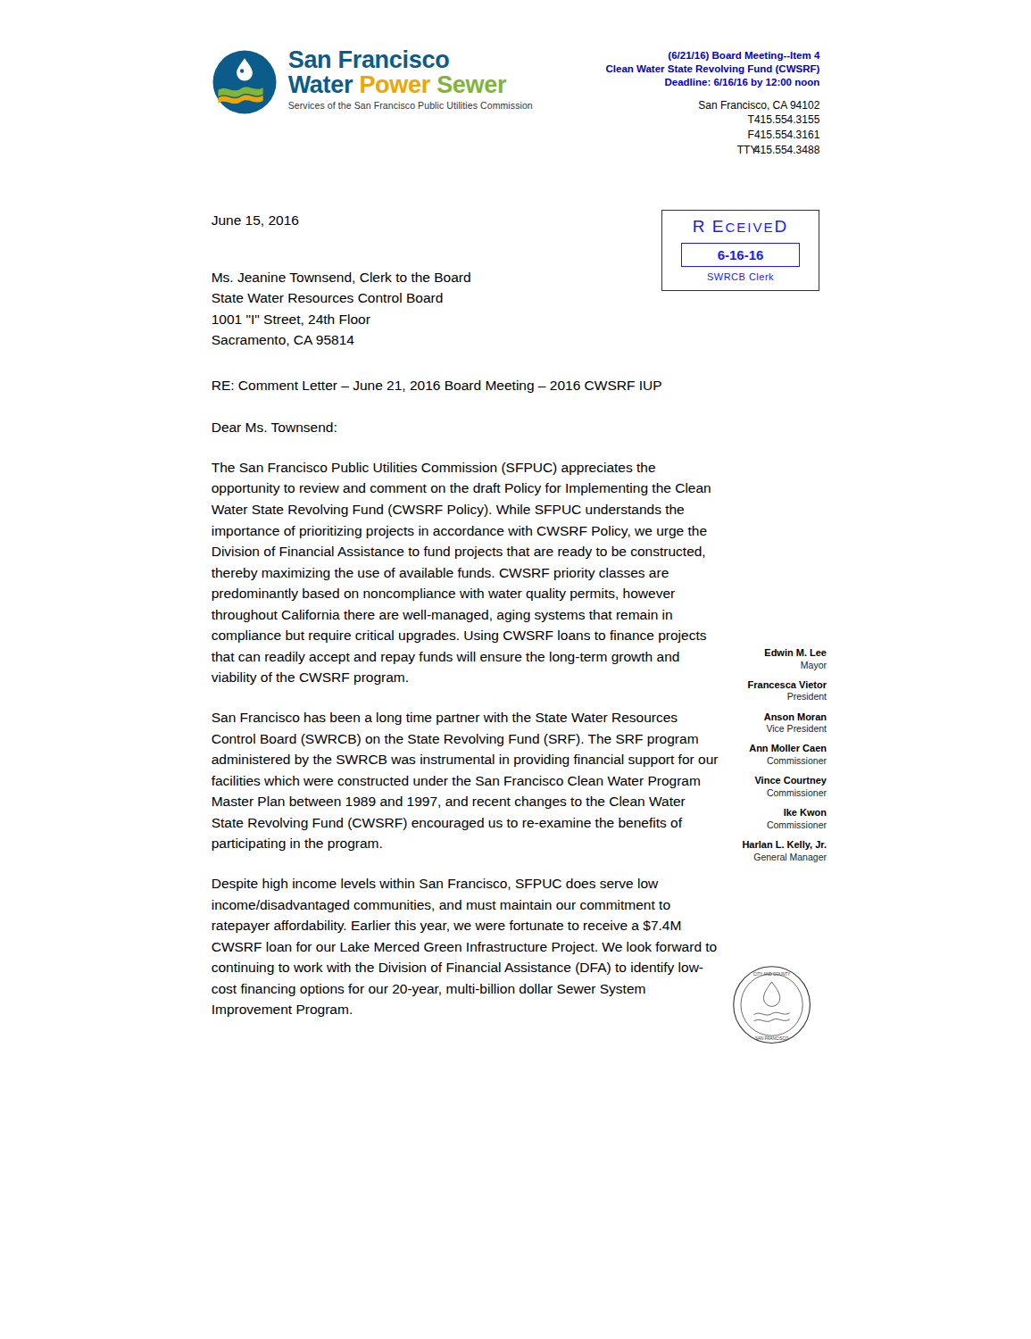San Francisco
Water Power Sewer
Services of the San Francisco Public Utilities Commission
(6/21/16) Board Meeting--Item 4
Clean Water State Revolving Fund (CWSRF)
Deadline: 6/16/16 by 12:00 noon
San Francisco, CA 94102
T415.554.3155
F415.554.3161
TTY415.554.3488
R ECEIVED
6-16-16
SWRCB Clerk
June 15, 2016
Ms. Jeanine Townsend, Clerk to the Board
State Water Resources Control Board
1001 "I" Street, 24th Floor
Sacramento, CA 95814
RE: Comment Letter – June 21, 2016 Board Meeting – 2016 CWSRF IUP
Dear Ms. Townsend:
The San Francisco Public Utilities Commission (SFPUC) appreciates the opportunity to review and comment on the draft Policy for Implementing the Clean Water State Revolving Fund (CWSRF Policy). While SFPUC understands the importance of prioritizing projects in accordance with CWSRF Policy, we urge the Division of Financial Assistance to fund projects that are ready to be constructed, thereby maximizing the use of available funds. CWSRF priority classes are predominantly based on noncompliance with water quality permits, however throughout California there are well-managed, aging systems that remain in compliance but require critical upgrades. Using CWSRF loans to finance projects that can readily accept and repay funds will ensure the long-term growth and viability of the CWSRF program.
San Francisco has been a long time partner with the State Water Resources Control Board (SWRCB) on the State Revolving Fund (SRF). The SRF program administered by the SWRCB was instrumental in providing financial support for our facilities which were constructed under the San Francisco Clean Water Program Master Plan between 1989 and 1997, and recent changes to the Clean Water State Revolving Fund (CWSRF) encouraged us to re-examine the benefits of participating in the program.
Despite high income levels within San Francisco, SFPUC does serve low income/disadvantaged communities, and must maintain our commitment to ratepayer affordability. Earlier this year, we were fortunate to receive a $7.4M CWSRF loan for our Lake Merced Green Infrastructure Project. We look forward to continuing to work with the Division of Financial Assistance (DFA) to identify low-cost financing options for our 20-year, multi-billion dollar Sewer System Improvement Program.
Edwin M. Lee
Mayor
Francesca Vietor
President
Anson Moran
Vice President
Ann Moller Caen
Commissioner
Vince Courtney
Commissioner
Ike Kwon
Commissioner
Harlan L. Kelly, Jr.
General Manager
CITY AND COUNTY SAN FRANCISCO